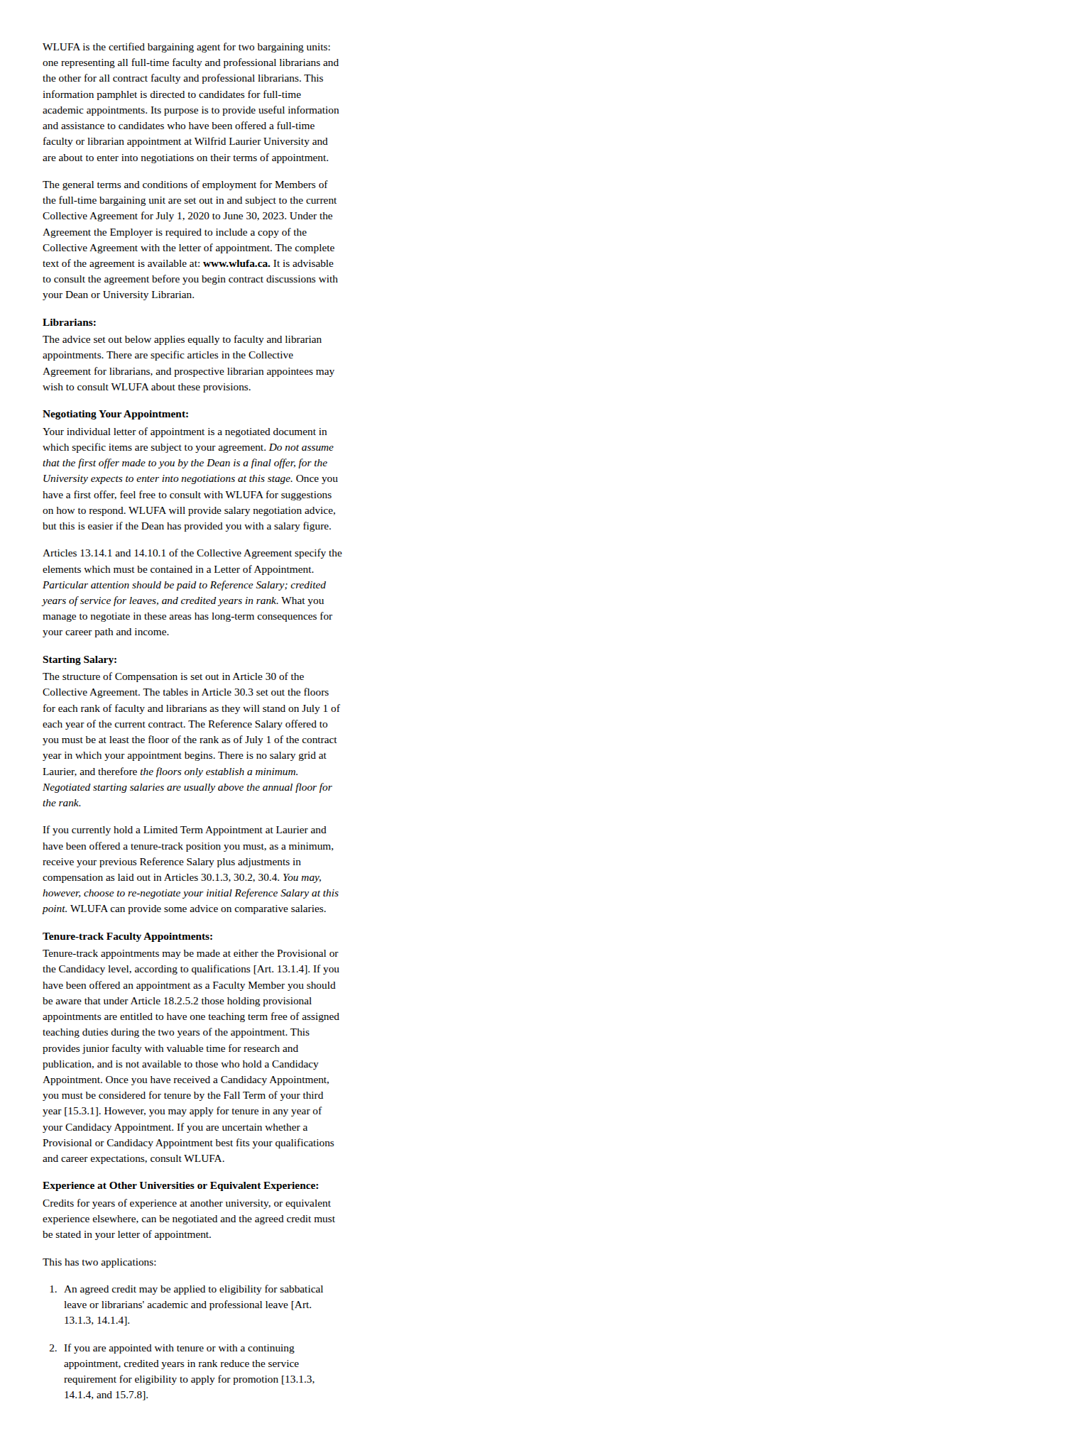WLUFA is the certified bargaining agent for two bargaining units: one representing all full-time faculty and professional librarians and the other for all contract faculty and professional librarians. This information pamphlet is directed to candidates for full-time academic appointments. Its purpose is to provide useful information and assistance to candidates who have been offered a full-time faculty or librarian appointment at Wilfrid Laurier University and are about to enter into negotiations on their terms of appointment.
The general terms and conditions of employment for Members of the full-time bargaining unit are set out in and subject to the current Collective Agreement for July 1, 2020 to June 30, 2023. Under the Agreement the Employer is required to include a copy of the Collective Agreement with the letter of appointment. The complete text of the agreement is available at: www.wlufa.ca. It is advisable to consult the agreement before you begin contract discussions with your Dean or University Librarian.
Librarians:
The advice set out below applies equally to faculty and librarian appointments. There are specific articles in the Collective Agreement for librarians, and prospective librarian appointees may wish to consult WLUFA about these provisions.
Negotiating Your Appointment:
Your individual letter of appointment is a negotiated document in which specific items are subject to your agreement. Do not assume that the first offer made to you by the Dean is a final offer, for the University expects to enter into negotiations at this stage. Once you have a first offer, feel free to consult with WLUFA for suggestions on how to respond. WLUFA will provide salary negotiation advice, but this is easier if the Dean has provided you with a salary figure.
Articles 13.14.1 and 14.10.1 of the Collective Agreement specify the elements which must be contained in a Letter of Appointment. Particular attention should be paid to Reference Salary; credited years of service for leaves, and credited years in rank. What you manage to negotiate in these areas has long-term consequences for your career path and income.
Starting Salary:
The structure of Compensation is set out in Article 30 of the Collective Agreement. The tables in Article 30.3 set out the floors for each rank of faculty and librarians as they will stand on July 1 of each year of the current contract. The Reference Salary offered to you must be at least the floor of the rank as of July 1 of the contract year in which your appointment begins. There is no salary grid at Laurier, and therefore the floors only establish a minimum. Negotiated starting salaries are usually above the annual floor for the rank.
If you currently hold a Limited Term Appointment at Laurier and have been offered a tenure-track position you must, as a minimum, receive your previous Reference Salary plus adjustments in compensation as laid out in Articles 30.1.3, 30.2, 30.4. You may, however, choose to re-negotiate your initial Reference Salary at this point. WLUFA can provide some advice on comparative salaries.
Tenure-track Faculty Appointments:
Tenure-track appointments may be made at either the Provisional or the Candidacy level, according to qualifications [Art. 13.1.4]. If you have been offered an appointment as a Faculty Member you should be aware that under Article 18.2.5.2 those holding provisional appointments are entitled to have one teaching term free of assigned teaching duties during the two years of the appointment. This provides junior faculty with valuable time for research and publication, and is not available to those who hold a Candidacy Appointment. Once you have received a Candidacy Appointment, you must be considered for tenure by the Fall Term of your third year [15.3.1]. However, you may apply for tenure in any year of your Candidacy Appointment. If you are uncertain whether a Provisional or Candidacy Appointment best fits your qualifications and career expectations, consult WLUFA.
Experience at Other Universities or Equivalent Experience:
Credits for years of experience at another university, or equivalent experience elsewhere, can be negotiated and the agreed credit must be stated in your letter of appointment.
This has two applications:
An agreed credit may be applied to eligibility for sabbatical leave or librarians' academic and professional leave [Art. 13.1.3, 14.1.4].
If you are appointed with tenure or with a continuing appointment, credited years in rank reduce the service requirement for eligibility to apply for promotion [13.1.3, 14.1.4, and 15.7.8].